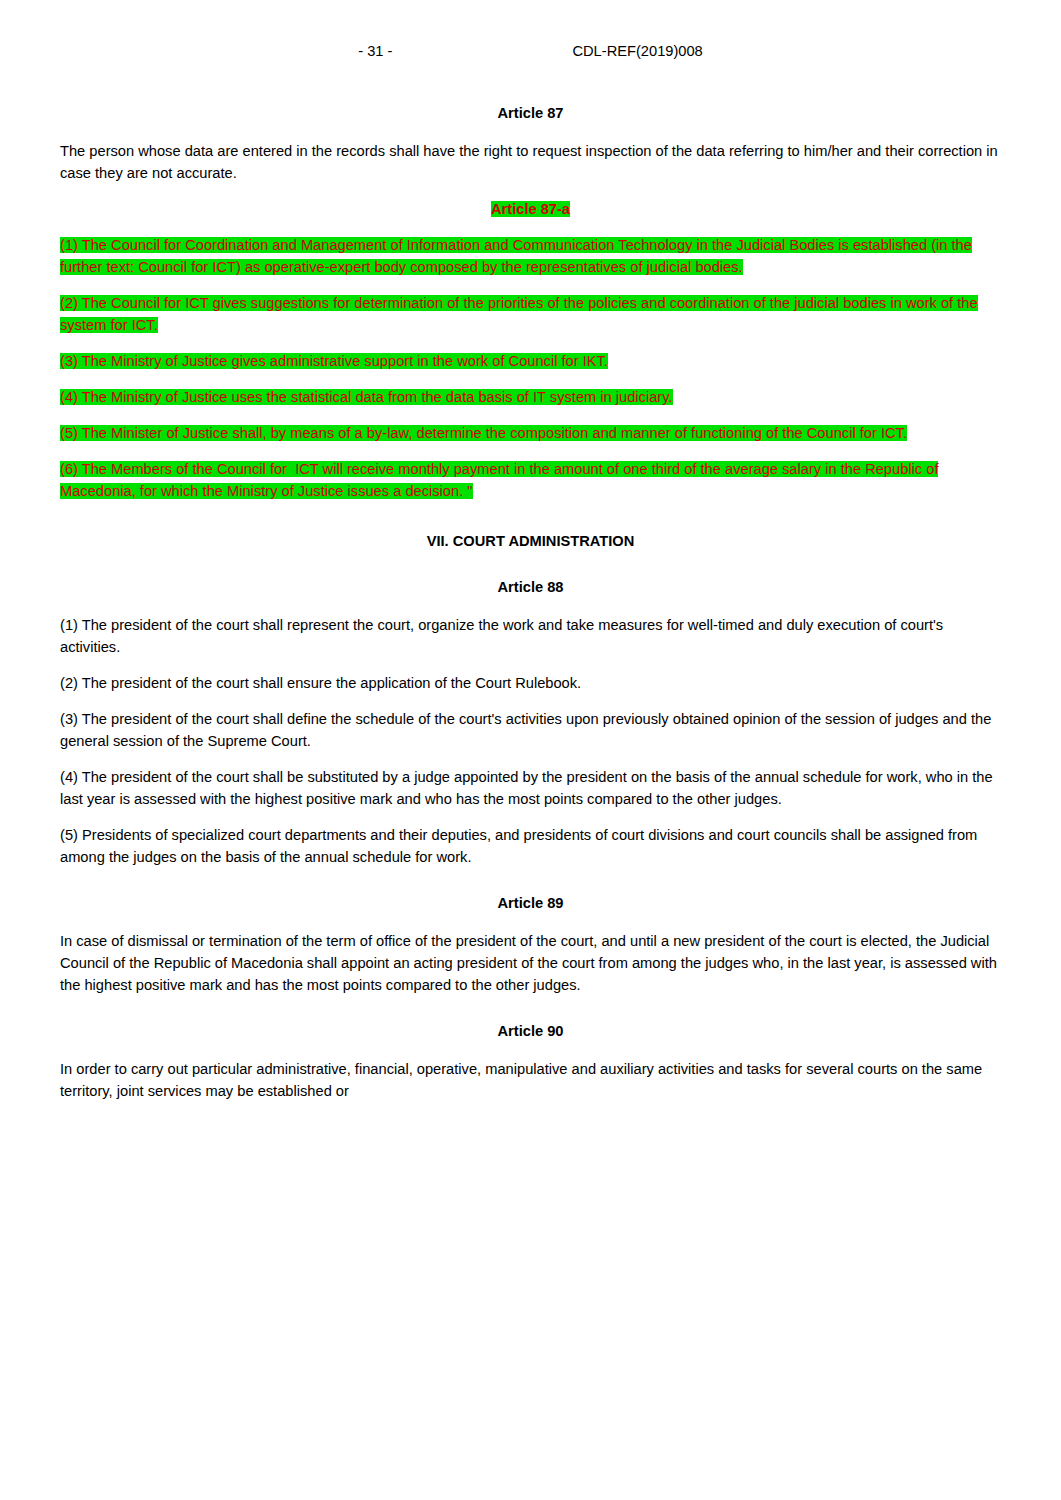- 31 - CDL-REF(2019)008
Article 87
The person whose data are entered in the records shall have the right to request inspection of the data referring to him/her and their correction in case they are not accurate.
Article 87-a
(1) The Council for Coordination and Management of Information and Communication Technology in the Judicial Bodies is established (in the further text: Council for ICT) as operative-expert body composed by the representatives of judicial bodies.
(2) The Council for ICT gives suggestions for determination of the priorities of the policies and coordination of the judicial bodies in work of the system for ICT.
(3) The Ministry of Justice gives administrative support in the work of Council for IKT.
(4) The Ministry of Justice uses the statistical data from the data basis of IT system in judiciary.
(5) The Minister of Justice shall, by means of a by-law, determine the composition and manner of functioning of the Council for ICT.
(6) The Members of the Council for ICT will receive monthly payment in the amount of one third of the average salary in the Republic of Macedonia, for which the Ministry of Justice issues a decision. "
VII. COURT ADMINISTRATION
Article 88
(1) The president of the court shall represent the court, organize the work and take measures for well-timed and duly execution of court's activities.
(2) The president of the court shall ensure the application of the Court Rulebook.
(3) The president of the court shall define the schedule of the court's activities upon previously obtained opinion of the session of judges and the general session of the Supreme Court.
(4) The president of the court shall be substituted by a judge appointed by the president on the basis of the annual schedule for work, who in the last year is assessed with the highest positive mark and who has the most points compared to the other judges.
(5) Presidents of specialized court departments and their deputies, and presidents of court divisions and court councils shall be assigned from among the judges on the basis of the annual schedule for work.
Article 89
In case of dismissal or termination of the term of office of the president of the court, and until a new president of the court is elected, the Judicial Council of the Republic of Macedonia shall appoint an acting president of the court from among the judges who, in the last year, is assessed with the highest positive mark and has the most points compared to the other judges.
Article 90
In order to carry out particular administrative, financial, operative, manipulative and auxiliary activities and tasks for several courts on the same territory, joint services may be established or